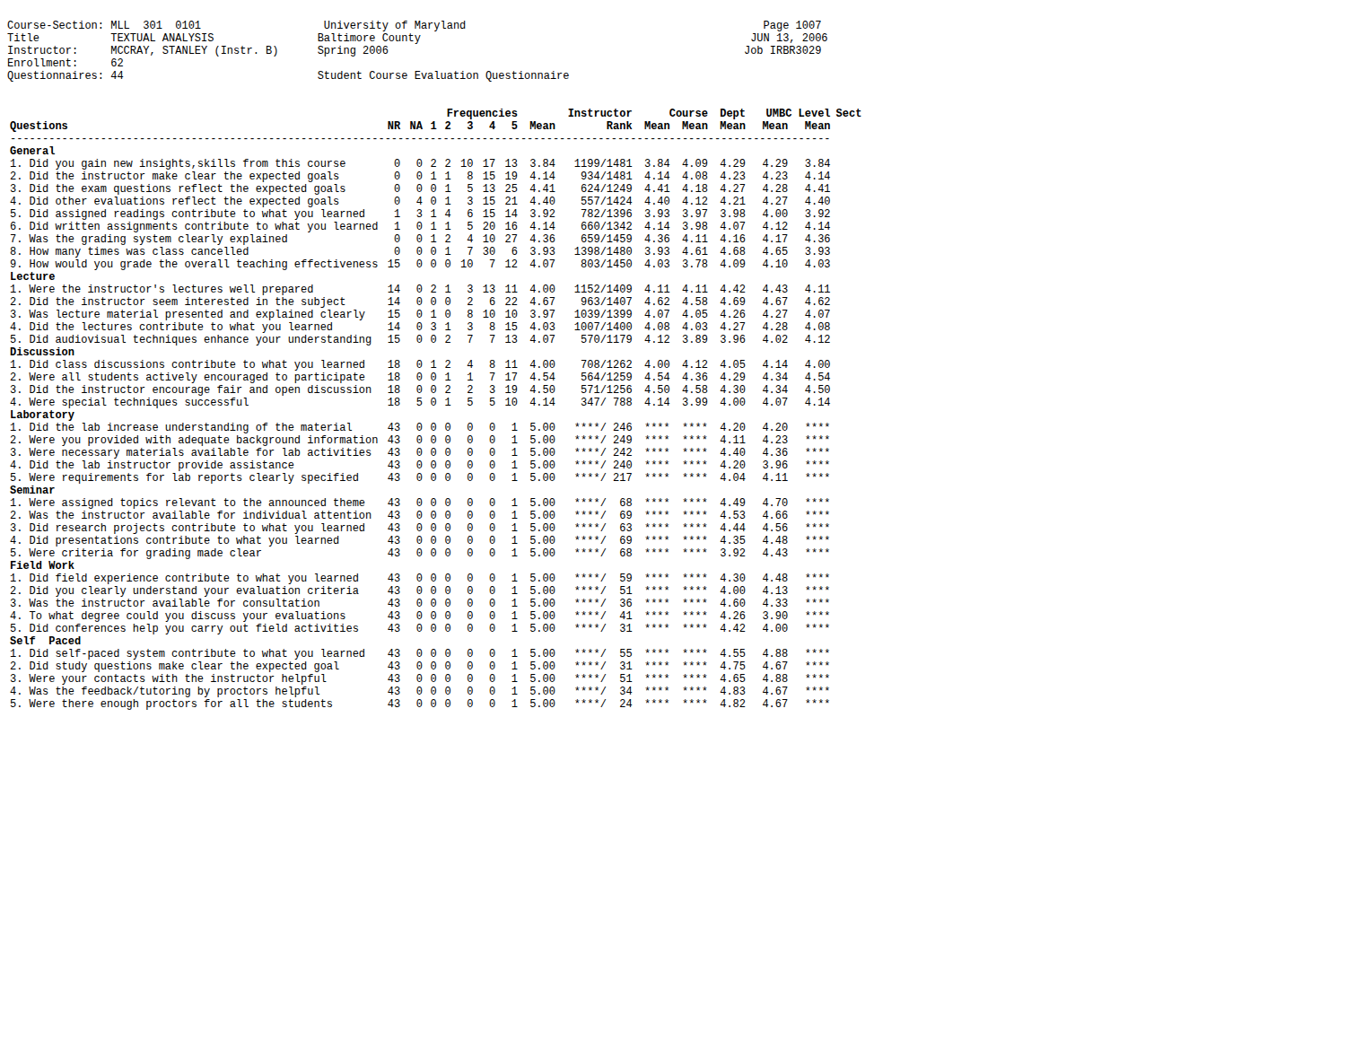Course-Section: MLL 301 0101 University of Maryland Page 1007 Title TEXTUAL ANALYSIS Baltimore County JUN 13, 2006 Instructor: MCCRAY, STANLEY (Instr. B) Spring 2006 Job IRBR3029 Enrollment: 62 Questionnaires: 44 Student Course Evaluation Questionnaire
| | | Frequencies | Instructor | Course | Dept | UMBC Level | Sect |
| --- | --- | --- | --- | --- | --- | --- | --- |
| Questions | NR | NA | 1 | 2 | 3 | 4 | 5 | Mean | Rank | Mean | Mean | Mean | Mean | Mean |
| ------------------------------------------------------------------------------------------------------------------------------- |
| General |
| 1. Did you gain new insights,skills from this course | 0 | 0 | 2 | 2 | 10 | 17 | 13 | 3.84 | 1199/1481 | 3.84 | 4.09 | 4.29 | 4.29 | 3.84 |
| 2. Did the instructor make clear the expected goals | 0 | 0 | 1 | 1 | 8 | 15 | 19 | 4.14 | 934/1481 | 4.14 | 4.08 | 4.23 | 4.23 | 4.14 |
| 3. Did the exam questions reflect the expected goals | 0 | 0 | 0 | 1 | 5 | 13 | 25 | 4.41 | 624/1249 | 4.41 | 4.18 | 4.27 | 4.28 | 4.41 |
| 4. Did other evaluations reflect the expected goals | 0 | 4 | 0 | 1 | 3 | 15 | 21 | 4.40 | 557/1424 | 4.40 | 4.12 | 4.21 | 4.27 | 4.40 |
| 5. Did assigned readings contribute to what you learned | 1 | 3 | 1 | 4 | 6 | 15 | 14 | 3.92 | 782/1396 | 3.93 | 3.97 | 3.98 | 4.00 | 3.92 |
| 6. Did written assignments contribute to what you learned | 1 | 0 | 1 | 1 | 5 | 20 | 16 | 4.14 | 660/1342 | 4.14 | 3.98 | 4.07 | 4.12 | 4.14 |
| 7. Was the grading system clearly explained | 0 | 0 | 1 | 2 | 4 | 10 | 27 | 4.36 | 659/1459 | 4.36 | 4.11 | 4.16 | 4.17 | 4.36 |
| 8. How many times was class cancelled | 0 | 0 | 0 | 1 | 7 | 30 | 6 | 3.93 | 1398/1480 | 3.93 | 4.61 | 4.68 | 4.65 | 3.93 |
| 9. How would you grade the overall teaching effectiveness | 15 | 0 | 0 | 0 | 10 | 7 | 12 | 4.07 | 803/1450 | 4.03 | 3.78 | 4.09 | 4.10 | 4.03 |
| Lecture |
| 1. Were the instructor's lectures well prepared | 14 | 0 | 2 | 1 | 3 | 13 | 11 | 4.00 | 1152/1409 | 4.11 | 4.11 | 4.42 | 4.43 | 4.11 |
| 2. Did the instructor seem interested in the subject | 14 | 0 | 0 | 0 | 2 | 6 | 22 | 4.67 | 963/1407 | 4.62 | 4.58 | 4.69 | 4.67 | 4.62 |
| 3. Was lecture material presented and explained clearly | 15 | 0 | 1 | 0 | 8 | 10 | 10 | 3.97 | 1039/1399 | 4.07 | 4.05 | 4.26 | 4.27 | 4.07 |
| 4. Did the lectures contribute to what you learned | 14 | 0 | 3 | 1 | 3 | 8 | 15 | 4.03 | 1007/1400 | 4.08 | 4.03 | 4.27 | 4.28 | 4.08 |
| 5. Did audiovisual techniques enhance your understanding | 15 | 0 | 0 | 2 | 7 | 7 | 13 | 4.07 | 570/1179 | 4.12 | 3.89 | 3.96 | 4.02 | 4.12 |
| Discussion |
| 1. Did class discussions contribute to what you learned | 18 | 0 | 1 | 2 | 4 | 8 | 11 | 4.00 | 708/1262 | 4.00 | 4.12 | 4.05 | 4.14 | 4.00 |
| 2. Were all students actively encouraged to participate | 18 | 0 | 0 | 1 | 1 | 7 | 17 | 4.54 | 564/1259 | 4.54 | 4.36 | 4.29 | 4.34 | 4.54 |
| 3. Did the instructor encourage fair and open discussion | 18 | 0 | 0 | 2 | 2 | 3 | 19 | 4.50 | 571/1256 | 4.50 | 4.58 | 4.30 | 4.34 | 4.50 |
| 4. Were special techniques successful | 18 | 5 | 0 | 1 | 5 | 5 | 10 | 4.14 | 347/ 788 | 4.14 | 3.99 | 4.00 | 4.07 | 4.14 |
| Laboratory |
| 1. Did the lab increase understanding of the material | 43 | 0 | 0 | 0 | 0 | 0 | 1 | 5.00 | ****/ 246 | **** | **** | 4.20 | 4.20 | **** |
| 2. Were you provided with adequate background information | 43 | 0 | 0 | 0 | 0 | 0 | 1 | 5.00 | ****/ 249 | **** | **** | 4.11 | 4.23 | **** |
| 3. Were necessary materials available for lab activities | 43 | 0 | 0 | 0 | 0 | 0 | 1 | 5.00 | ****/ 242 | **** | **** | 4.40 | 4.36 | **** |
| 4. Did the lab instructor provide assistance | 43 | 0 | 0 | 0 | 0 | 0 | 1 | 5.00 | ****/ 240 | **** | **** | 4.20 | 3.96 | **** |
| 5. Were requirements for lab reports clearly specified | 43 | 0 | 0 | 0 | 0 | 0 | 1 | 5.00 | ****/ 217 | **** | **** | 4.04 | 4.11 | **** |
| Seminar |
| 1. Were assigned topics relevant to the announced theme | 43 | 0 | 0 | 0 | 0 | 0 | 1 | 5.00 | ****/ 68 | **** | **** | 4.49 | 4.70 | **** |
| 2. Was the instructor available for individual attention | 43 | 0 | 0 | 0 | 0 | 0 | 1 | 5.00 | ****/ 69 | **** | **** | 4.53 | 4.66 | **** |
| 3. Did research projects contribute to what you learned | 43 | 0 | 0 | 0 | 0 | 0 | 1 | 5.00 | ****/ 63 | **** | **** | 4.44 | 4.56 | **** |
| 4. Did presentations contribute to what you learned | 43 | 0 | 0 | 0 | 0 | 0 | 1 | 5.00 | ****/ 69 | **** | **** | 4.35 | 4.48 | **** |
| 5. Were criteria for grading made clear | 43 | 0 | 0 | 0 | 0 | 0 | 1 | 5.00 | ****/ 68 | **** | **** | 3.92 | 4.43 | **** |
| Field Work |
| 1. Did field experience contribute to what you learned | 43 | 0 | 0 | 0 | 0 | 0 | 1 | 5.00 | ****/ 59 | **** | **** | 4.30 | 4.48 | **** |
| 2. Did you clearly understand your evaluation criteria | 43 | 0 | 0 | 0 | 0 | 0 | 1 | 5.00 | ****/ 51 | **** | **** | 4.00 | 4.13 | **** |
| 3. Was the instructor available for consultation | 43 | 0 | 0 | 0 | 0 | 0 | 1 | 5.00 | ****/ 36 | **** | **** | 4.60 | 4.33 | **** |
| 4. To what degree could you discuss your evaluations | 43 | 0 | 0 | 0 | 0 | 0 | 1 | 5.00 | ****/ 41 | **** | **** | 4.26 | 3.90 | **** |
| 5. Did conferences help you carry out field activities | 43 | 0 | 0 | 0 | 0 | 0 | 1 | 5.00 | ****/ 31 | **** | **** | 4.42 | 4.00 | **** |
| Self Paced |
| 1. Did self-paced system contribute to what you learned | 43 | 0 | 0 | 0 | 0 | 0 | 1 | 5.00 | ****/ 55 | **** | **** | 4.55 | 4.88 | **** |
| 2. Did study questions make clear the expected goal | 43 | 0 | 0 | 0 | 0 | 0 | 1 | 5.00 | ****/ 31 | **** | **** | 4.75 | 4.67 | **** |
| 3. Were your contacts with the instructor helpful | 43 | 0 | 0 | 0 | 0 | 0 | 1 | 5.00 | ****/ 51 | **** | **** | 4.65 | 4.88 | **** |
| 4. Was the feedback/tutoring by proctors helpful | 43 | 0 | 0 | 0 | 0 | 0 | 1 | 5.00 | ****/ 34 | **** | **** | 4.83 | 4.67 | **** |
| 5. Were there enough proctors for all the students | 43 | 0 | 0 | 0 | 0 | 0 | 1 | 5.00 | ****/ 24 | **** | **** | 4.82 | 4.67 | **** |